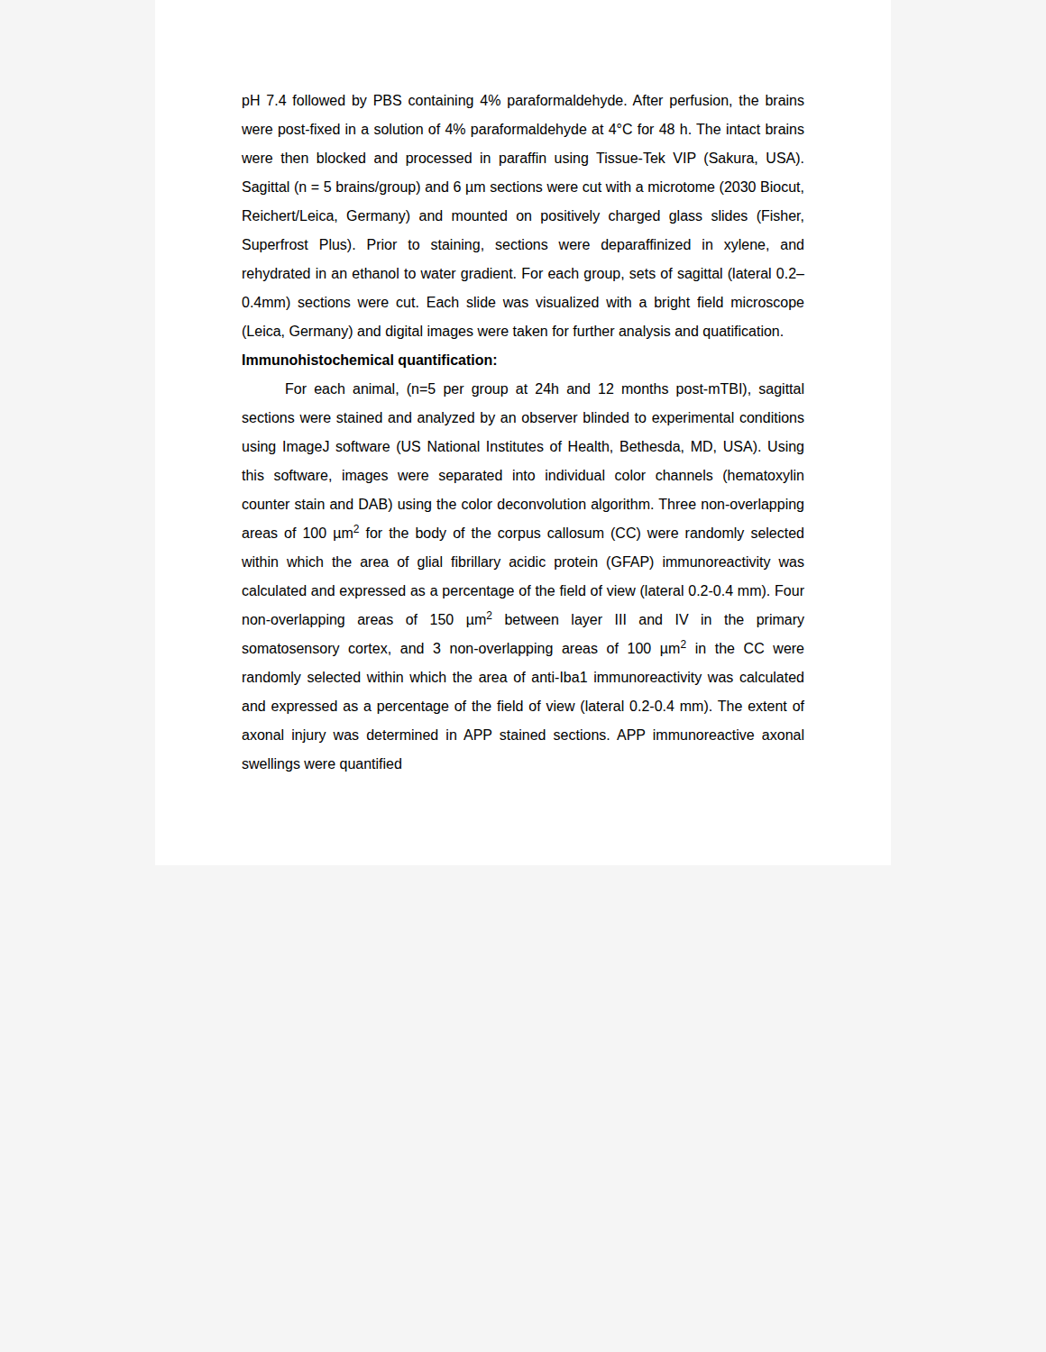pH 7.4 followed by PBS containing 4% paraformaldehyde. After perfusion, the brains were post-fixed in a solution of 4% paraformaldehyde at 4°C for 48 h. The intact brains were then blocked and processed in paraffin using Tissue-Tek VIP (Sakura, USA). Sagittal (n = 5 brains/group) and 6 µm sections were cut with a microtome (2030 Biocut, Reichert/Leica, Germany) and mounted on positively charged glass slides (Fisher, Superfrost Plus). Prior to staining, sections were deparaffinized in xylene, and rehydrated in an ethanol to water gradient. For each group, sets of sagittal (lateral 0.2–0.4mm) sections were cut. Each slide was visualized with a bright field microscope (Leica, Germany) and digital images were taken for further analysis and quatification.
Immunohistochemical quantification:
For each animal, (n=5 per group at 24h and 12 months post-mTBI), sagittal sections were stained and analyzed by an observer blinded to experimental conditions using ImageJ software (US National Institutes of Health, Bethesda, MD, USA). Using this software, images were separated into individual color channels (hematoxylin counter stain and DAB) using the color deconvolution algorithm. Three non-overlapping areas of 100 µm2 for the body of the corpus callosum (CC) were randomly selected within which the area of glial fibrillary acidic protein (GFAP) immunoreactivity was calculated and expressed as a percentage of the field of view (lateral 0.2-0.4 mm). Four non-overlapping areas of 150 µm2 between layer III and IV in the primary somatosensory cortex, and 3 non-overlapping areas of 100 µm2 in the CC were randomly selected within which the area of anti-Iba1 immunoreactivity was calculated and expressed as a percentage of the field of view (lateral 0.2-0.4 mm). The extent of axonal injury was determined in APP stained sections. APP immunoreactive axonal swellings were quantified